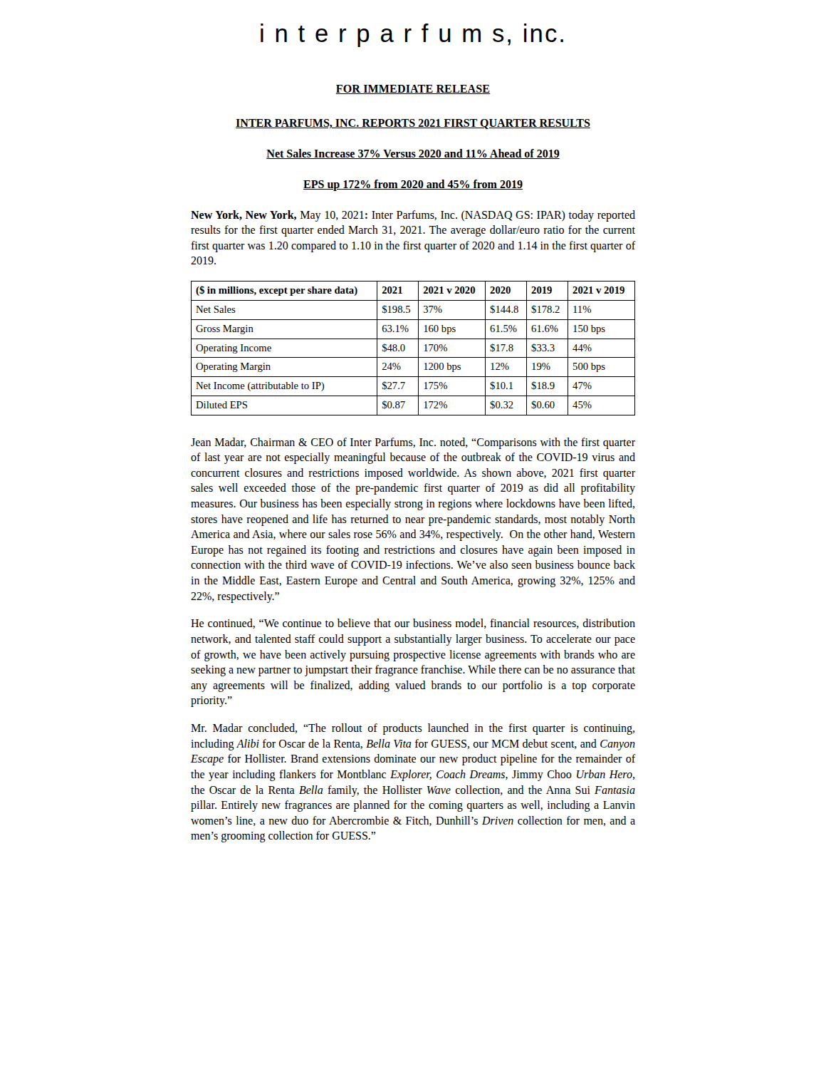i n t e r p a r f u m s, inc.
FOR IMMEDIATE RELEASE
INTER PARFUMS, INC. REPORTS 2021 FIRST QUARTER RESULTS
Net Sales Increase 37% Versus 2020 and 11% Ahead of 2019
EPS up 172% from 2020 and 45% from 2019
New York, New York, May 10, 2021: Inter Parfums, Inc. (NASDAQ GS: IPAR) today reported results for the first quarter ended March 31, 2021. The average dollar/euro ratio for the current first quarter was 1.20 compared to 1.10 in the first quarter of 2020 and 1.14 in the first quarter of 2019.
| ($ in millions, except per share data) | 2021 | 2021 v 2020 | 2020 | 2019 | 2021 v 2019 |
| --- | --- | --- | --- | --- | --- |
| Net Sales | $198.5 | 37% | $144.8 | $178.2 | 11% |
| Gross Margin | 63.1% | 160 bps | 61.5% | 61.6% | 150 bps |
| Operating Income | $48.0 | 170% | $17.8 | $33.3 | 44% |
| Operating Margin | 24% | 1200 bps | 12% | 19% | 500 bps |
| Net Income (attributable to IP) | $27.7 | 175% | $10.1 | $18.9 | 47% |
| Diluted EPS | $0.87 | 172% | $0.32 | $0.60 | 45% |
Jean Madar, Chairman & CEO of Inter Parfums, Inc. noted, “Comparisons with the first quarter of last year are not especially meaningful because of the outbreak of the COVID-19 virus and concurrent closures and restrictions imposed worldwide. As shown above, 2021 first quarter sales well exceeded those of the pre-pandemic first quarter of 2019 as did all profitability measures. Our business has been especially strong in regions where lockdowns have been lifted, stores have reopened and life has returned to near pre-pandemic standards, most notably North America and Asia, where our sales rose 56% and 34%, respectively. On the other hand, Western Europe has not regained its footing and restrictions and closures have again been imposed in connection with the third wave of COVID-19 infections. We’ve also seen business bounce back in the Middle East, Eastern Europe and Central and South America, growing 32%, 125% and 22%, respectively.”
He continued, “We continue to believe that our business model, financial resources, distribution network, and talented staff could support a substantially larger business. To accelerate our pace of growth, we have been actively pursuing prospective license agreements with brands who are seeking a new partner to jumpstart their fragrance franchise. While there can be no assurance that any agreements will be finalized, adding valued brands to our portfolio is a top corporate priority.”
Mr. Madar concluded, “The rollout of products launched in the first quarter is continuing, including Alibi for Oscar de la Renta, Bella Vita for GUESS, our MCM debut scent, and Canyon Escape for Hollister. Brand extensions dominate our new product pipeline for the remainder of the year including flankers for Montblanc Explorer, Coach Dreams, Jimmy Choo Urban Hero, the Oscar de la Renta Bella family, the Hollister Wave collection, and the Anna Sui Fantasia pillar. Entirely new fragrances are planned for the coming quarters as well, including a Lanvin women’s line, a new duo for Abercrombie & Fitch, Dunhill’s Driven collection for men, and a men’s grooming collection for GUESS.”